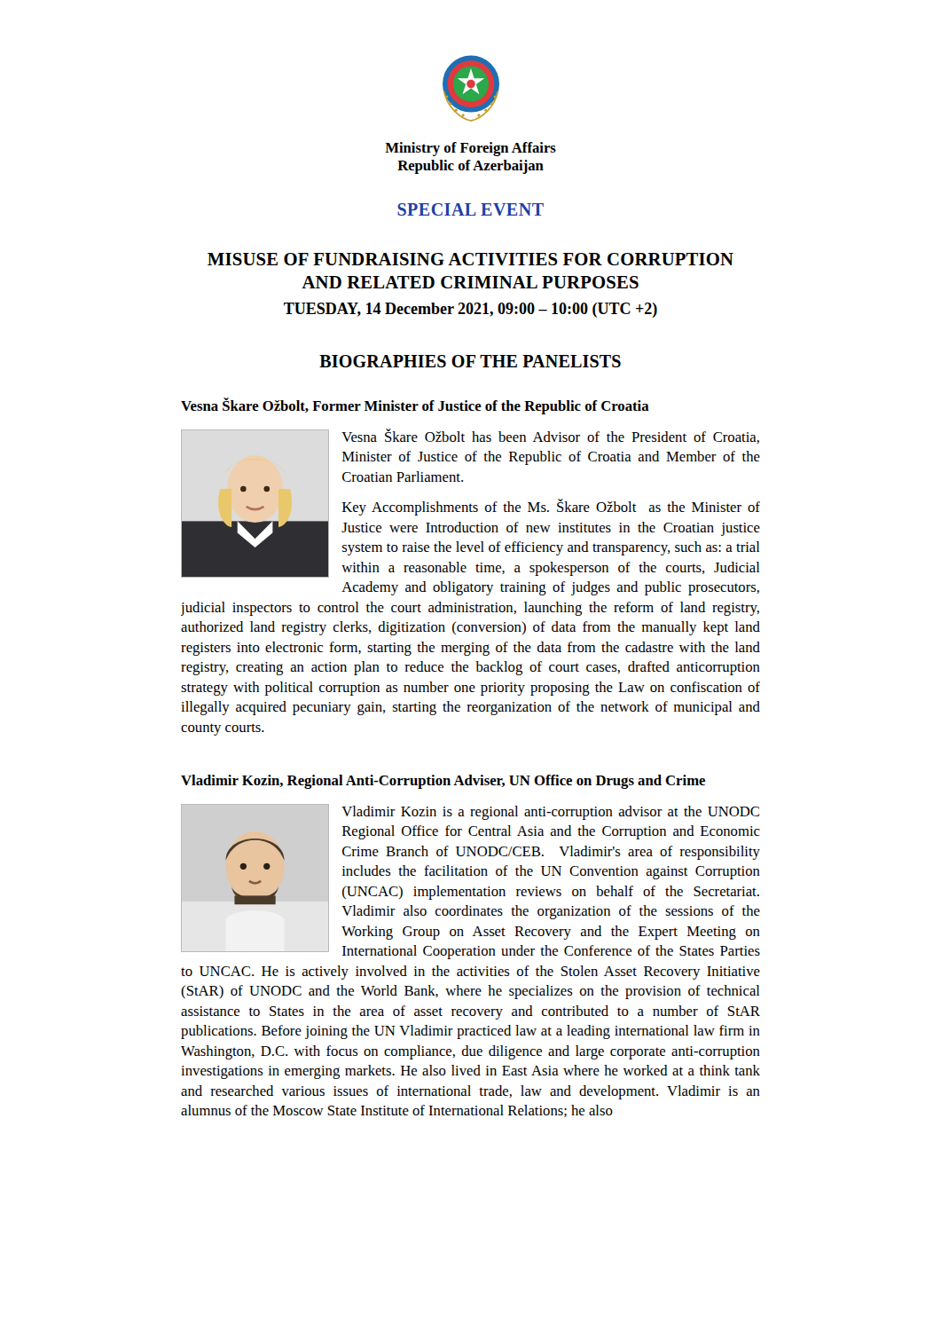Ministry of Foreign Affairs
Republic of Azerbaijan
SPECIAL EVENT
MISUSE OF FUNDRAISING ACTIVITIES FOR CORRUPTION
AND RELATED CRIMINAL PURPOSES
TUESDAY, 14 December 2021, 09:00 – 10:00 (UTC +2)
BIOGRAPHIES OF THE PANELISTS
Vesna Škare Ožbolt, Former Minister of Justice of the Republic of Croatia
Vesna Škare Ožbolt has been Advisor of the President of Croatia, Minister of Justice of the Republic of Croatia and Member of the Croatian Parliament.
Key Accomplishments of the Ms. Škare Ožbolt as the Minister of Justice were Introduction of new institutes in the Croatian justice system to raise the level of efficiency and transparency, such as: a trial within a reasonable time, a spokesperson of the courts, Judicial Academy and obligatory training of judges and public prosecutors, judicial inspectors to control the court administration, launching the reform of land registry, authorized land registry clerks, digitization (conversion) of data from the manually kept land registers into electronic form, starting the merging of the data from the cadastre with the land registry, creating an action plan to reduce the backlog of court cases, drafted anticorruption strategy with political corruption as number one priority proposing the Law on confiscation of illegally acquired pecuniary gain, starting the reorganization of the network of municipal and county courts.
Vladimir Kozin, Regional Anti-Corruption Adviser, UN Office on Drugs and Crime
Vladimir Kozin is a regional anti-corruption advisor at the UNODC Regional Office for Central Asia and the Corruption and Economic Crime Branch of UNODC/CEB. Vladimir's area of responsibility includes the facilitation of the UN Convention against Corruption (UNCAC) implementation reviews on behalf of the Secretariat. Vladimir also coordinates the organization of the sessions of the Working Group on Asset Recovery and the Expert Meeting on International Cooperation under the Conference of the States Parties to UNCAC. He is actively involved in the activities of the Stolen Asset Recovery Initiative (StAR) of UNODC and the World Bank, where he specializes on the provision of technical assistance to States in the area of asset recovery and contributed to a number of StAR publications. Before joining the UN Vladimir practiced law at a leading international law firm in Washington, D.C. with focus on compliance, due diligence and large corporate anti-corruption investigations in emerging markets. He also lived in East Asia where he worked at a think tank and researched various issues of international trade, law and development. Vladimir is an alumnus of the Moscow State Institute of International Relations; he also